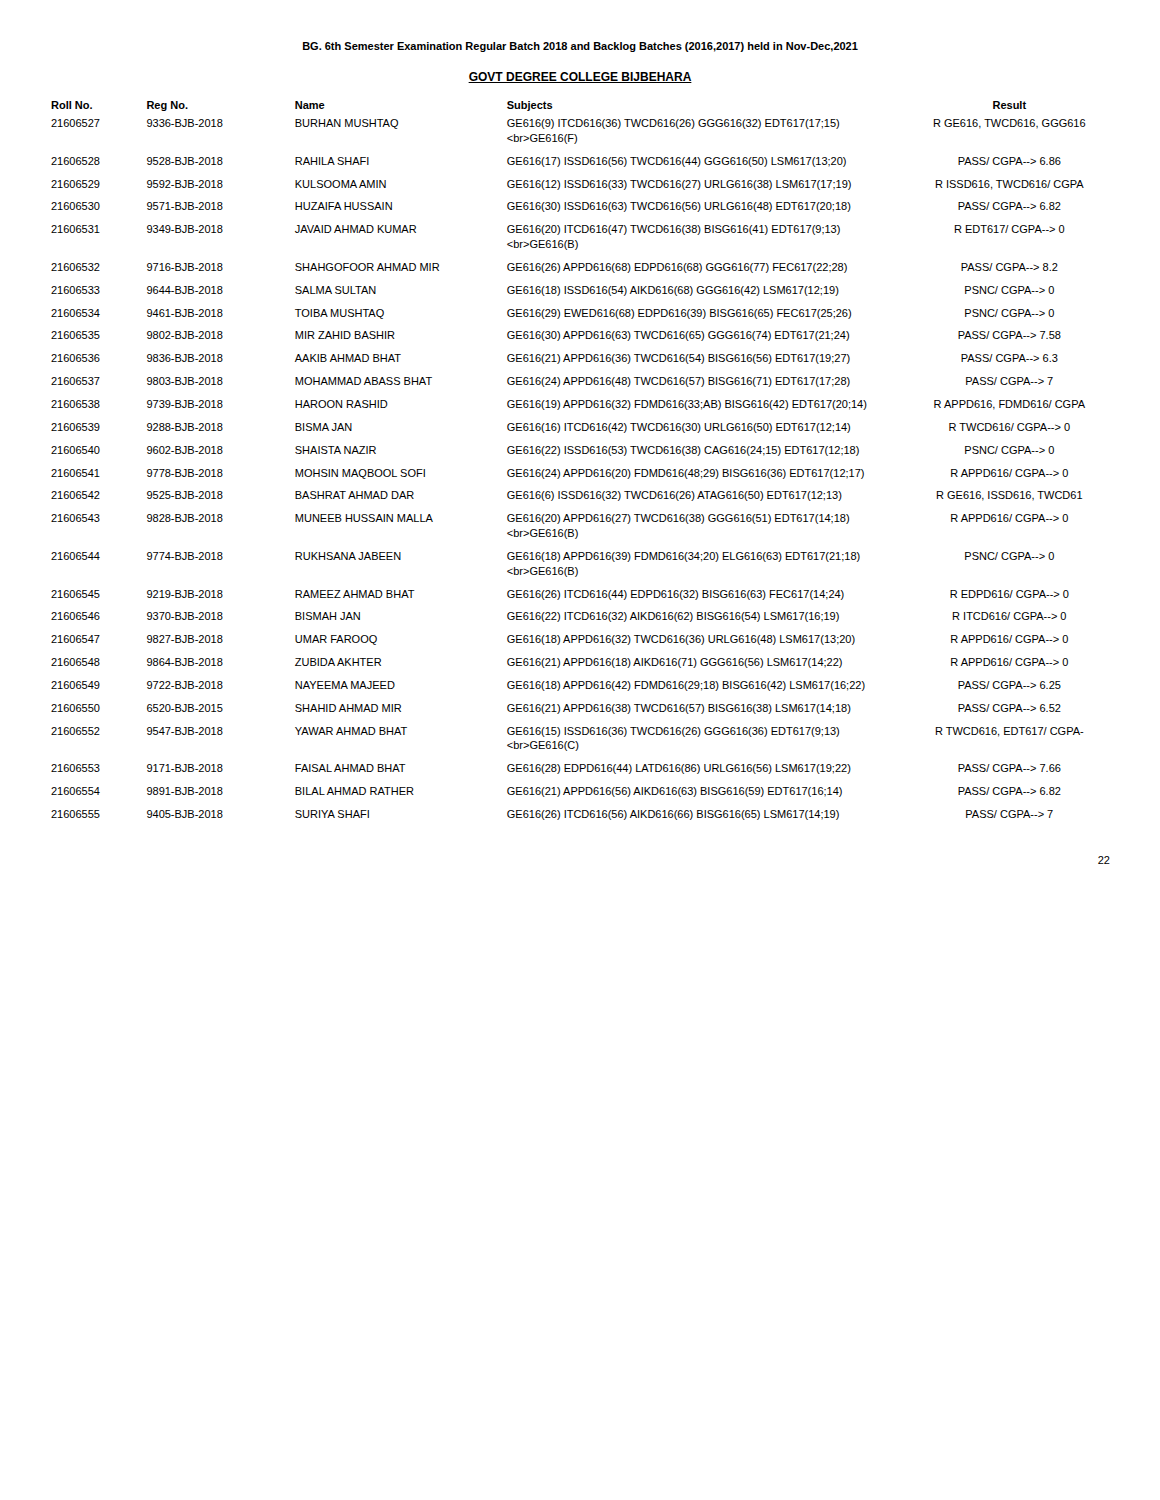BG. 6th Semester Examination Regular Batch 2018 and Backlog Batches (2016,2017) held in Nov-Dec,2021
GOVT DEGREE COLLEGE BIJBEHARA
| Roll No. | Reg No. | Name | Subjects | Result |
| --- | --- | --- | --- | --- |
| 21606527 | 9336-BJB-2018 | BURHAN MUSHTAQ | GE616(9) ITCD616(36) TWCD616(26) GGG616(32) EDT617(17;15) <br>GE616(F) | R GE616, TWCD616, GGG616 |
| 21606528 | 9528-BJB-2018 | RAHILA SHAFI | GE616(17) ISSD616(56) TWCD616(44) GGG616(50) LSM617(13;20) | PASS/ CGPA--> 6.86 |
| 21606529 | 9592-BJB-2018 | KULSOOMA AMIN | GE616(12) ISSD616(33) TWCD616(27) URLG616(38) LSM617(17;19) | R ISSD616, TWCD616/ CGPA |
| 21606530 | 9571-BJB-2018 | HUZAIFA HUSSAIN | GE616(30) ISSD616(63) TWCD616(56) URLG616(48) EDT617(20;18) | PASS/ CGPA--> 6.82 |
| 21606531 | 9349-BJB-2018 | JAVAID AHMAD KUMAR | GE616(20) ITCD616(47) TWCD616(38) BISG616(41) EDT617(9;13) <br>GE616(B) | R EDT617/ CGPA--> 0 |
| 21606532 | 9716-BJB-2018 | SHAHGOFOOR AHMAD MIR | GE616(26) APPD616(68) EDPD616(68) GGG616(77) FEC617(22;28) | PASS/ CGPA--> 8.2 |
| 21606533 | 9644-BJB-2018 | SALMA SULTAN | GE616(18) ISSD616(54) AIKD616(68) GGG616(42) LSM617(12;19) | PSNC/ CGPA--> 0 |
| 21606534 | 9461-BJB-2018 | TOIBA MUSHTAQ | GE616(29) EWED616(68) EDPD616(39) BISG616(65) FEC617(25;26) | PSNC/ CGPA--> 0 |
| 21606535 | 9802-BJB-2018 | MIR ZAHID BASHIR | GE616(30) APPD616(63) TWCD616(65) GGG616(74) EDT617(21;24) | PASS/ CGPA--> 7.58 |
| 21606536 | 9836-BJB-2018 | AAKIB AHMAD BHAT | GE616(21) APPD616(36) TWCD616(54) BISG616(56) EDT617(19;27) | PASS/ CGPA--> 6.3 |
| 21606537 | 9803-BJB-2018 | MOHAMMAD ABASS BHAT | GE616(24) APPD616(48) TWCD616(57) BISG616(71) EDT617(17;28) | PASS/ CGPA--> 7 |
| 21606538 | 9739-BJB-2018 | HAROON RASHID | GE616(19) APPD616(32) FDMD616(33;AB) BISG616(42) EDT617(20;14) | R APPD616, FDMD616/ CGPA |
| 21606539 | 9288-BJB-2018 | BISMA JAN | GE616(16) ITCD616(42) TWCD616(30) URLG616(50) EDT617(12;14) | R TWCD616/ CGPA--> 0 |
| 21606540 | 9602-BJB-2018 | SHAISTA NAZIR | GE616(22) ISSD616(53) TWCD616(38) CAG616(24;15) EDT617(12;18) | PSNC/ CGPA--> 0 |
| 21606541 | 9778-BJB-2018 | MOHSIN MAQBOOL SOFI | GE616(24) APPD616(20) FDMD616(48;29) BISG616(36) EDT617(12;17) | R APPD616/ CGPA--> 0 |
| 21606542 | 9525-BJB-2018 | BASHRAT AHMAD DAR | GE616(6) ISSD616(32) TWCD616(26) ATAG616(50) EDT617(12;13) | R GE616, ISSD616, TWCD61 |
| 21606543 | 9828-BJB-2018 | MUNEEB HUSSAIN MALLA | GE616(20) APPD616(27) TWCD616(38) GGG616(51) EDT617(14;18) <br>GE616(B) | R APPD616/ CGPA--> 0 |
| 21606544 | 9774-BJB-2018 | RUKHSANA JABEEN | GE616(18) APPD616(39) FDMD616(34;20) ELG616(63) EDT617(21;18) <br>GE616(B) | PSNC/ CGPA--> 0 |
| 21606545 | 9219-BJB-2018 | RAMEEZ AHMAD BHAT | GE616(26) ITCD616(44) EDPD616(32) BISG616(63) FEC617(14;24) | R EDPD616/ CGPA--> 0 |
| 21606546 | 9370-BJB-2018 | BISMAH JAN | GE616(22) ITCD616(32) AIKD616(62) BISG616(54) LSM617(16;19) | R ITCD616/ CGPA--> 0 |
| 21606547 | 9827-BJB-2018 | UMAR FAROOQ | GE616(18) APPD616(32) TWCD616(36) URLG616(48) LSM617(13;20) | R APPD616/ CGPA--> 0 |
| 21606548 | 9864-BJB-2018 | ZUBIDA AKHTER | GE616(21) APPD616(18) AIKD616(71) GGG616(56) LSM617(14;22) | R APPD616/ CGPA--> 0 |
| 21606549 | 9722-BJB-2018 | NAYEEMA MAJEED | GE616(18) APPD616(42) FDMD616(29;18) BISG616(42) LSM617(16;22) | PASS/ CGPA--> 6.25 |
| 21606550 | 6520-BJB-2015 | SHAHID AHMAD MIR | GE616(21) APPD616(38) TWCD616(57) BISG616(38) LSM617(14;18) | PASS/ CGPA--> 6.52 |
| 21606552 | 9547-BJB-2018 | YAWAR AHMAD BHAT | GE616(15) ISSD616(36) TWCD616(26) GGG616(36) EDT617(9;13) <br>GE616(C) | R TWCD616, EDT617/ CGPA- |
| 21606553 | 9171-BJB-2018 | FAISAL AHMAD BHAT | GE616(28) EDPD616(44) LATD616(86) URLG616(56) LSM617(19;22) | PASS/ CGPA--> 7.66 |
| 21606554 | 9891-BJB-2018 | BILAL AHMAD RATHER | GE616(21) APPD616(56) AIKD616(63) BISG616(59) EDT617(16;14) | PASS/ CGPA--> 6.82 |
| 21606555 | 9405-BJB-2018 | SURIYA SHAFI | GE616(26) ITCD616(56) AIKD616(66) BISG616(65) LSM617(14;19) | PASS/ CGPA--> 7 |
22